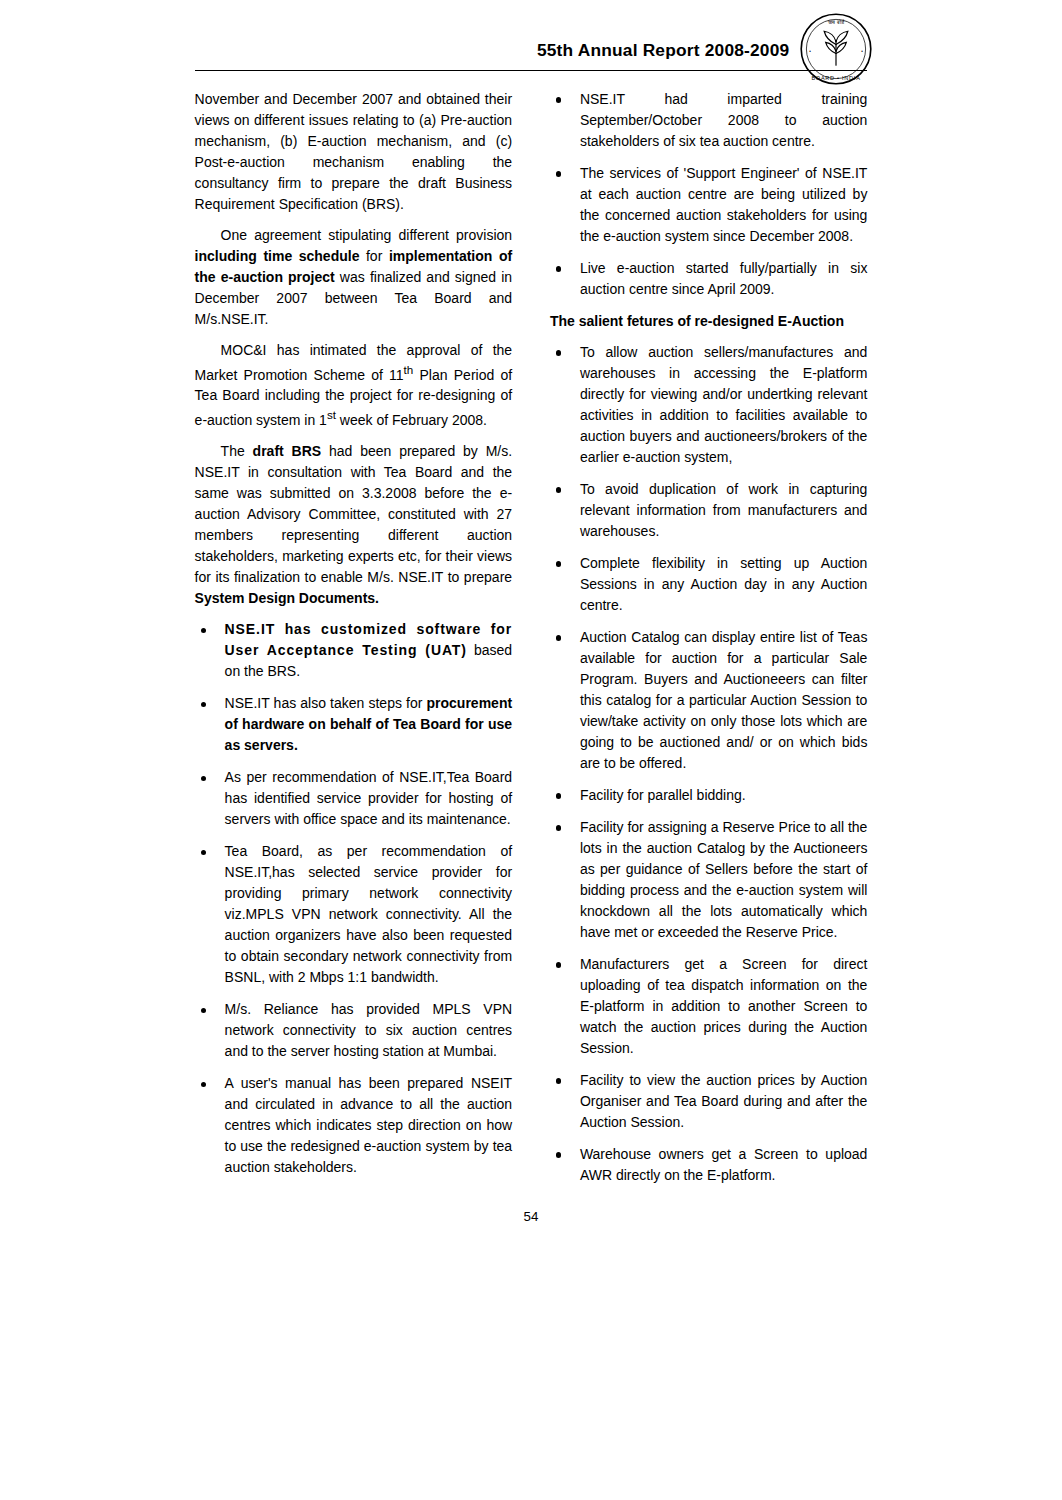चाय बोर्ड BOARD • INDIA • •
55th Annual Report 2008-2009
November and December 2007 and obtained their views on different issues relating to (a) Pre-auction mechanism, (b) E-auction mechanism, and (c) Post-e-auction mechanism enabling the consultancy firm to prepare the draft Business Requirement Specification (BRS).
One agreement stipulating different provision including time schedule for implementation of the e-auction project was finalized and signed in December 2007 between Tea Board and M/s.NSE.IT.
MOC&I has intimated the approval of the Market Promotion Scheme of 11th Plan Period of Tea Board including the project for re-designing of e-auction system in 1st week of February 2008.
The draft BRS had been prepared by M/s. NSE.IT in consultation with Tea Board and the same was submitted on 3.3.2008 before the e-auction Advisory Committee, constituted with 27 members representing different auction stakeholders, marketing experts etc, for their views for its finalization to enable M/s. NSE.IT to prepare System Design Documents.
NSE.IT has customized software for User Acceptance Testing (UAT) based on the BRS.
NSE.IT has also taken steps for procurement of hardware on behalf of Tea Board for use as servers.
As per recommendation of NSE.IT,Tea Board has identified service provider for hosting of servers with office space and its maintenance.
Tea Board, as per recommendation of NSE.IT,has selected service provider for providing primary network connectivity viz.MPLS VPN network connectivity. All the auction organizers have also been requested to obtain secondary network connectivity from BSNL, with 2 Mbps 1:1 bandwidth.
M/s. Reliance has provided MPLS VPN network connectivity to six auction centres and to the server hosting station at Mumbai.
A user's manual has been prepared NSEIT and circulated in advance to all the auction centres which indicates step direction on how to use the redesigned e-auction system by tea auction stakeholders.
NSE.IT had imparted training September/October 2008 to auction stakeholders of six tea auction centre.
The services of 'Support Engineer' of NSE.IT at each auction centre are being utilized by the concerned auction stakeholders for using the e-auction system since December 2008.
Live e-auction started fully/partially in six auction centre since April 2009.
The salient fetures of re-designed E-Auction
To allow auction sellers/manufactures and warehouses in accessing the E-platform directly for viewing and/or undertking relevant activities in addition to facilities available to auction buyers and auctioneers/brokers of the earlier e-auction system,
To avoid duplication of work in capturing relevant information from manufacturers and warehouses.
Complete flexibility in setting up Auction Sessions in any Auction day in any Auction centre.
Auction Catalog can display entire list of Teas available for auction for a particular Sale Program. Buyers and Auctioneeers can filter this catalog for a particular Auction Session to view/take activity on only those lots which are going to be auctioned and/ or on which bids are to be offered.
Facility for parallel bidding.
Facility for assigning a Reserve Price to all the lots in the auction Catalog by the Auctioneers as per guidance of Sellers before the start of bidding process and the e-auction system will knockdown all the lots automatically which have met or exceeded the Reserve Price.
Manufacturers get a Screen for direct uploading of tea dispatch information on the E-platform in addition to another Screen to watch the auction prices during the Auction Session.
Facility to view the auction prices by Auction Organiser and Tea Board during and after the Auction Session.
Warehouse owners get a Screen to upload AWR directly on the E-platform.
54